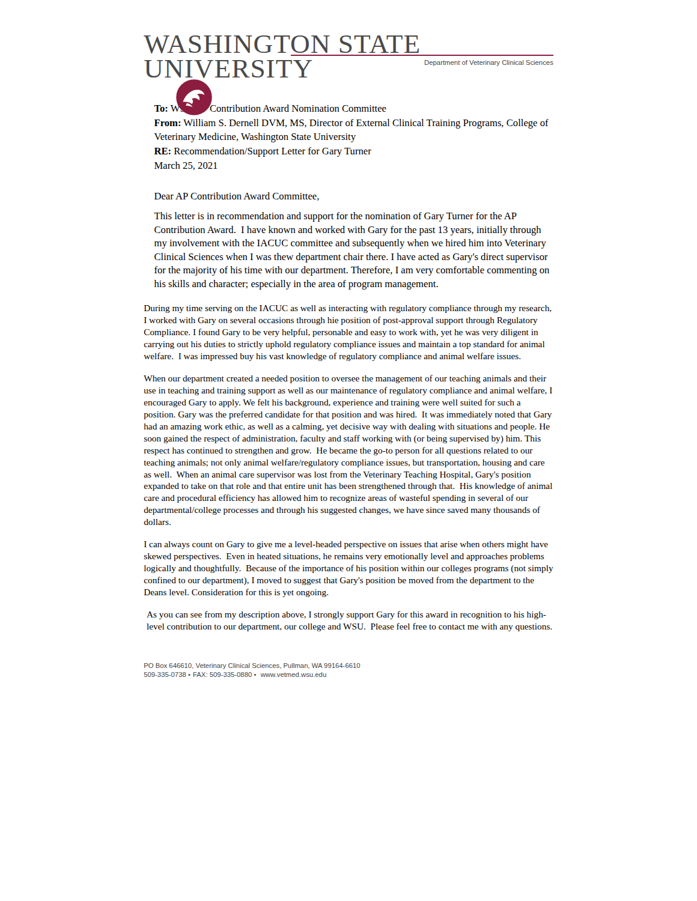Department of Veterinary Clinical Sciences
WASHINGTON STATE
UNIVERSITY
To: WSU AP Contribution Award Nomination Committee
From: William S. Dernell DVM, MS, Director of External Clinical Training Programs, College of Veterinary Medicine, Washington State University
RE: Recommendation/Support Letter for Gary Turner
March 25, 2021
Dear AP Contribution Award Committee,
This letter is in recommendation and support for the nomination of Gary Turner for the AP Contribution Award. I have known and worked with Gary for the past 13 years, initially through my involvement with the IACUC committee and subsequently when we hired him into Veterinary Clinical Sciences when I was thew department chair there. I have acted as Gary's direct supervisor for the majority of his time with our department. Therefore, I am very comfortable commenting on his skills and character; especially in the area of program management.
During my time serving on the IACUC as well as interacting with regulatory compliance through my research, I worked with Gary on several occasions through hie position of post-approval support through Regulatory Compliance. I found Gary to be very helpful, personable and easy to work with, yet he was very diligent in carrying out his duties to strictly uphold regulatory compliance issues and maintain a top standard for animal welfare. I was impressed buy his vast knowledge of regulatory compliance and animal welfare issues.
When our department created a needed position to oversee the management of our teaching animals and their use in teaching and training support as well as our maintenance of regulatory compliance and animal welfare, I encouraged Gary to apply. We felt his background, experience and training were well suited for such a position. Gary was the preferred candidate for that position and was hired. It was immediately noted that Gary had an amazing work ethic, as well as a calming, yet decisive way with dealing with situations and people. He soon gained the respect of administration, faculty and staff working with (or being supervised by) him. This respect has continued to strengthen and grow. He became the go-to person for all questions related to our teaching animals; not only animal welfare/regulatory compliance issues, but transportation, housing and care as well. When an animal care supervisor was lost from the Veterinary Teaching Hospital, Gary's position expanded to take on that role and that entire unit has been strengthened through that. His knowledge of animal care and procedural efficiency has allowed him to recognize areas of wasteful spending in several of our departmental/college processes and through his suggested changes, we have since saved many thousands of dollars.
I can always count on Gary to give me a level-headed perspective on issues that arise when others might have skewed perspectives. Even in heated situations, he remains very emotionally level and approaches problems logically and thoughtfully. Because of the importance of his position within our colleges programs (not simply confined to our department), I moved to suggest that Gary's position be moved from the department to the Deans level. Consideration for this is yet ongoing.
As you can see from my description above, I strongly support Gary for this award in recognition to his high-level contribution to our department, our college and WSU. Please feel free to contact me with any questions.
PO Box 646610, Veterinary Clinical Sciences, Pullman, WA 99164-6610
509-335-0738 • FAX: 509-335-0880 • www.vetmed.wsu.edu